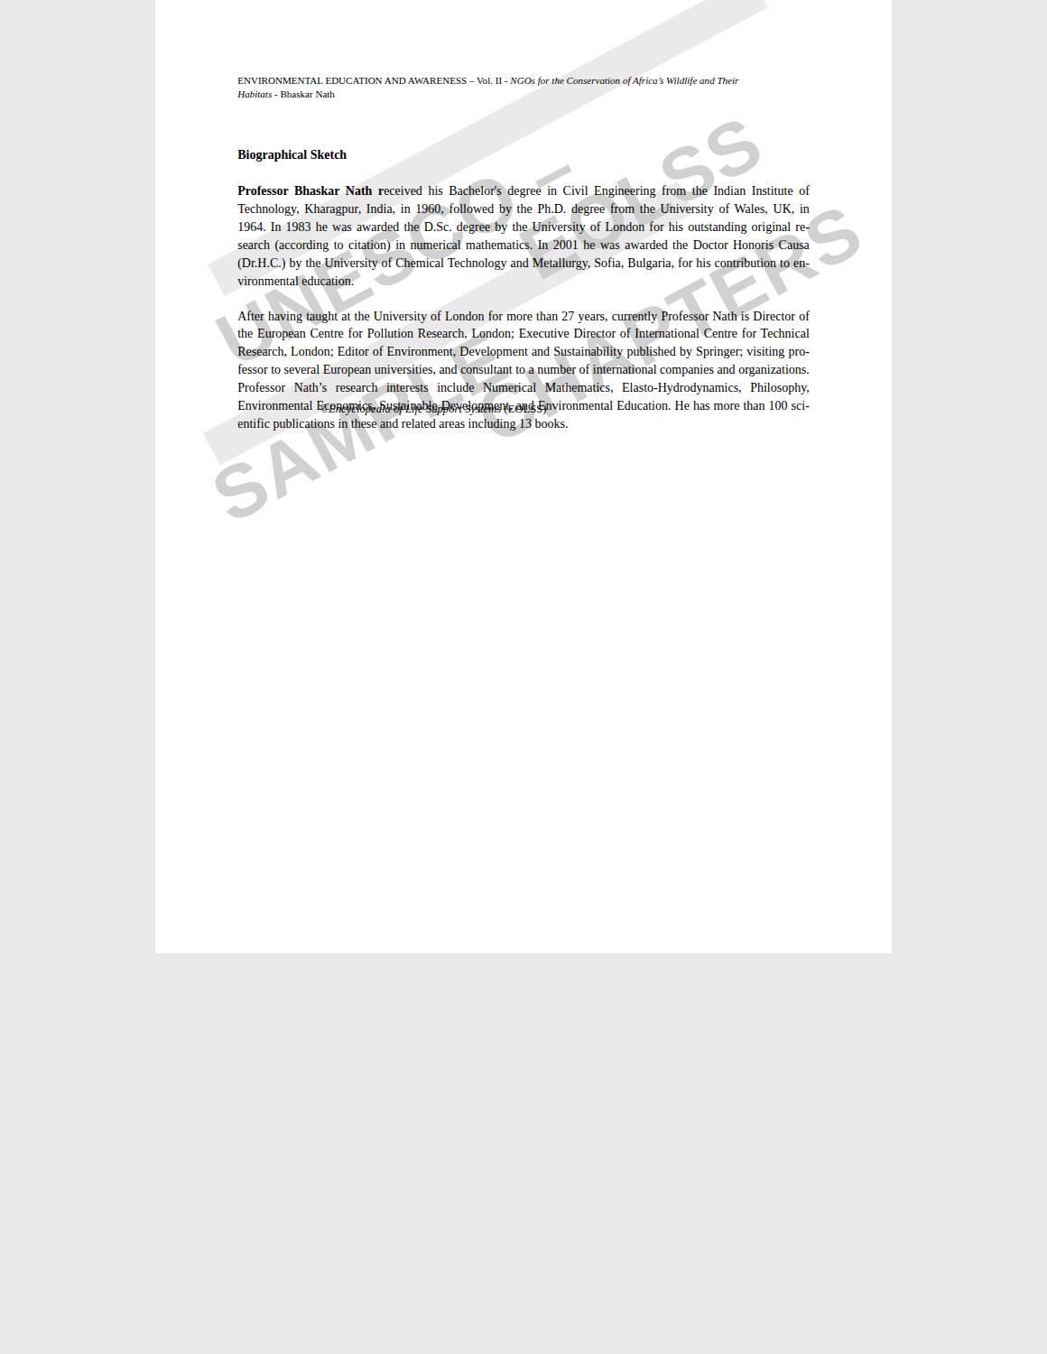UNESCO –
EOLSS
SAMPLE
CHAPTERS
ENVIRONMENTAL EDUCATION AND AWARENESS – Vol. II - NGOs for the Conservation of Africa’s Wildlife and Their Habitats - Bhaskar Nath
Biographical Sketch
Professor Bhaskar Nath received his Bachelor's degree in Civil Engineering from the Indian Institute of Technology, Kharagpur, India, in 1960, followed by the Ph.D. degree from the University of Wales, UK, in 1964. In 1983 he was awarded the D.Sc. degree by the University of London for his outstanding original research (according to citation) in numerical mathematics. In 2001 he was awarded the Doctor Honoris Causa (Dr.H.C.) by the University of Chemical Technology and Metallurgy, Sofia, Bulgaria, for his contribution to environmental education.
After having taught at the University of London for more than 27 years, currently Professor Nath is Director of the European Centre for Pollution Research, London; Executive Director of International Centre for Technical Research, London; Editor of Environment, Development and Sustainability published by Springer; visiting professor to several European universities, and consultant to a number of international companies and organizations. Professor Nath’s research interests include Numerical Mathematics, Elasto-Hydrodynamics, Philosophy, Environmental Economics, Sustainable Development, and Environmental Education. He has more than 100 scientific publications in these and related areas including 13 books.
©Encyclopedia of Life Support Systems (EOLSS)